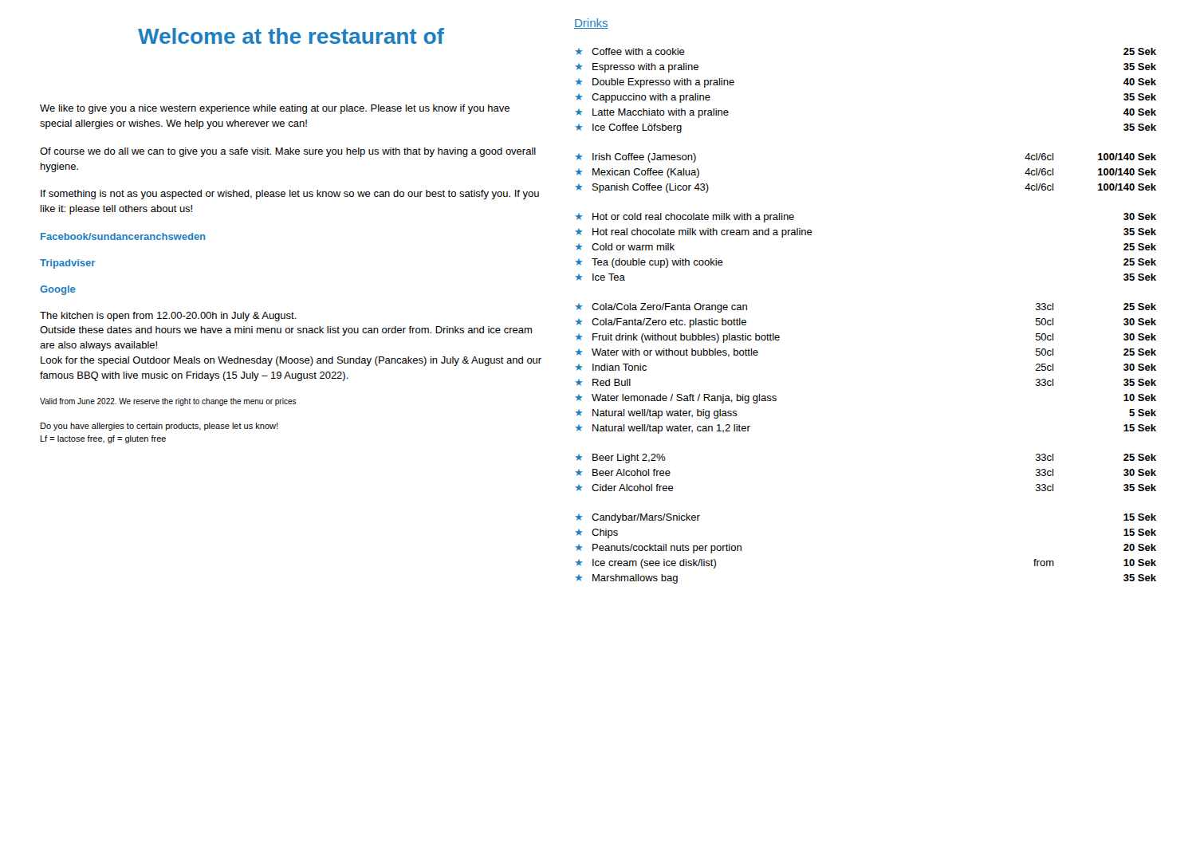Welcome at the restaurant of
We like to give you a nice western experience while eating at our place. Please let us know if you have special allergies or wishes. We help you wherever we can!
Of course we do all we can to give you a safe visit. Make sure you help us with that by having a good overall hygiene.
If something is not as you aspected or wished, please let us know so we can do our best to satisfy you. If you like it: please tell others about us!
Facebook/sundanceranchsweden
Tripadviser
Google
The kitchen is open from 12.00-20.00h in July & August.
Outside these dates and hours we have a mini menu or snack list you can order from. Drinks and ice cream are also always available!
Look for the special Outdoor Meals on Wednesday (Moose) and Sunday (Pancakes) in July & August and our famous BBQ with live music on Fridays (15 July – 19 August 2022).
Valid from June 2022. We reserve the right to change the menu or prices
Do you have allergies to certain products, please let us know!
Lf = lactose free, gf = gluten free
Drinks
| ★ | Coffee with a cookie | | 25 Sek |
| ★ | Espresso with a praline | | 35 Sek |
| ★ | Double Expresso with a praline | | 40 Sek |
| ★ | Cappuccino with a praline | | 35 Sek |
| ★ | Latte Macchiato with a praline | | 40 Sek |
| ★ | Ice Coffee Löfsberg | | 35 Sek |
| ★ | Irish Coffee (Jameson) | 4cl/6cl | 100/140 Sek |
| ★ | Mexican Coffee (Kalua) | 4cl/6cl | 100/140 Sek |
| ★ | Spanish Coffee (Licor 43) | 4cl/6cl | 100/140 Sek |
| ★ | Hot or cold real chocolate milk with a praline | | 30 Sek |
| ★ | Hot real chocolate milk with cream and a praline | | 35 Sek |
| ★ | Cold or warm milk | | 25 Sek |
| ★ | Tea (double cup) with cookie | | 25 Sek |
| ★ | Ice Tea | | 35 Sek |
| ★ | Cola/Cola Zero/Fanta Orange can | 33cl | 25 Sek |
| ★ | Cola/Fanta/Zero etc. plastic bottle | 50cl | 30 Sek |
| ★ | Fruit drink (without bubbles) plastic bottle | 50cl | 30 Sek |
| ★ | Water with or without bubbles, bottle | 50cl | 25 Sek |
| ★ | Indian Tonic | 25cl | 30 Sek |
| ★ | Red Bull | 33cl | 35 Sek |
| ★ | Water lemonade / Saft / Ranja, big glass | | 10 Sek |
| ★ | Natural well/tap water, big glass | | 5 Sek |
| ★ | Natural well/tap water, can 1,2 liter | | 15 Sek |
| ★ | Beer Light 2,2% | 33cl | 25 Sek |
| ★ | Beer Alcohol free | 33cl | 30 Sek |
| ★ | Cider Alcohol free | 33cl | 35 Sek |
| ★ | Candybar/Mars/Snicker | | 15 Sek |
| ★ | Chips | | 15 Sek |
| ★ | Peanuts/cocktail nuts per portion | | 20 Sek |
| ★ | Ice cream (see ice disk/list) | from | 10 Sek |
| ★ | Marshmallows bag | | 35 Sek |